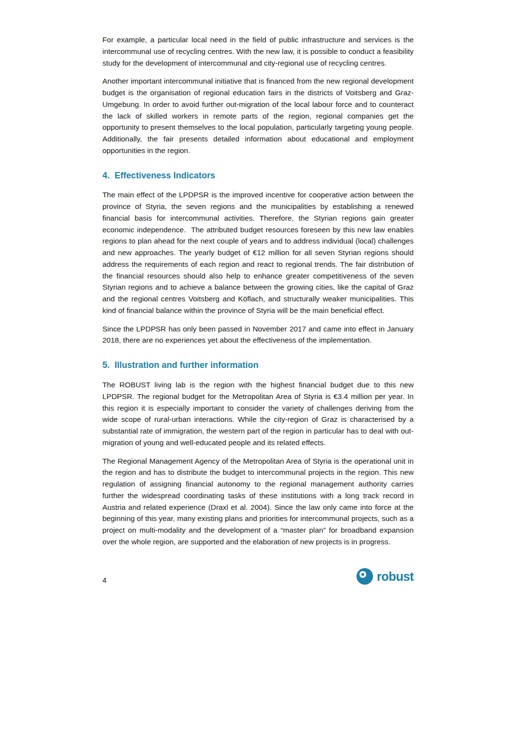For example, a particular local need in the field of public infrastructure and services is the intercommunal use of recycling centres. With the new law, it is possible to conduct a feasibility study for the development of intercommunal and city-regional use of recycling centres.
Another important intercommunal initiative that is financed from the new regional development budget is the organisation of regional education fairs in the districts of Voitsberg and Graz-Umgebung. In order to avoid further out-migration of the local labour force and to counteract the lack of skilled workers in remote parts of the region, regional companies get the opportunity to present themselves to the local population, particularly targeting young people. Additionally, the fair presents detailed information about educational and employment opportunities in the region.
4. Effectiveness Indicators
The main effect of the LPDPSR is the improved incentive for cooperative action between the province of Styria, the seven regions and the municipalities by establishing a renewed financial basis for intercommunal activities. Therefore, the Styrian regions gain greater economic independence. The attributed budget resources foreseen by this new law enables regions to plan ahead for the next couple of years and to address individual (local) challenges and new approaches. The yearly budget of €12 million for all seven Styrian regions should address the requirements of each region and react to regional trends. The fair distribution of the financial resources should also help to enhance greater competitiveness of the seven Styrian regions and to achieve a balance between the growing cities, like the capital of Graz and the regional centres Voitsberg and Köflach, and structurally weaker municipalities. This kind of financial balance within the province of Styria will be the main beneficial effect.
Since the LPDPSR has only been passed in November 2017 and came into effect in January 2018, there are no experiences yet about the effectiveness of the implementation.
5. Illustration and further information
The ROBUST living lab is the region with the highest financial budget due to this new LPDPSR. The regional budget for the Metropolitan Area of Styria is €3.4 million per year. In this region it is especially important to consider the variety of challenges deriving from the wide scope of rural-urban interactions. While the city-region of Graz is characterised by a substantial rate of immigration, the western part of the region in particular has to deal with out-migration of young and well-educated people and its related effects.
The Regional Management Agency of the Metropolitan Area of Styria is the operational unit in the region and has to distribute the budget to intercommunal projects in the region. This new regulation of assigning financial autonomy to the regional management authority carries further the widespread coordinating tasks of these institutions with a long track record in Austria and related experience (Draxl et al. 2004). Since the law only came into force at the beginning of this year, many existing plans and priorities for intercommunal projects, such as a project on multi-modality and the development of a “master plan” for broadband expansion over the whole region, are supported and the elaboration of new projects is in progress.
4
robust